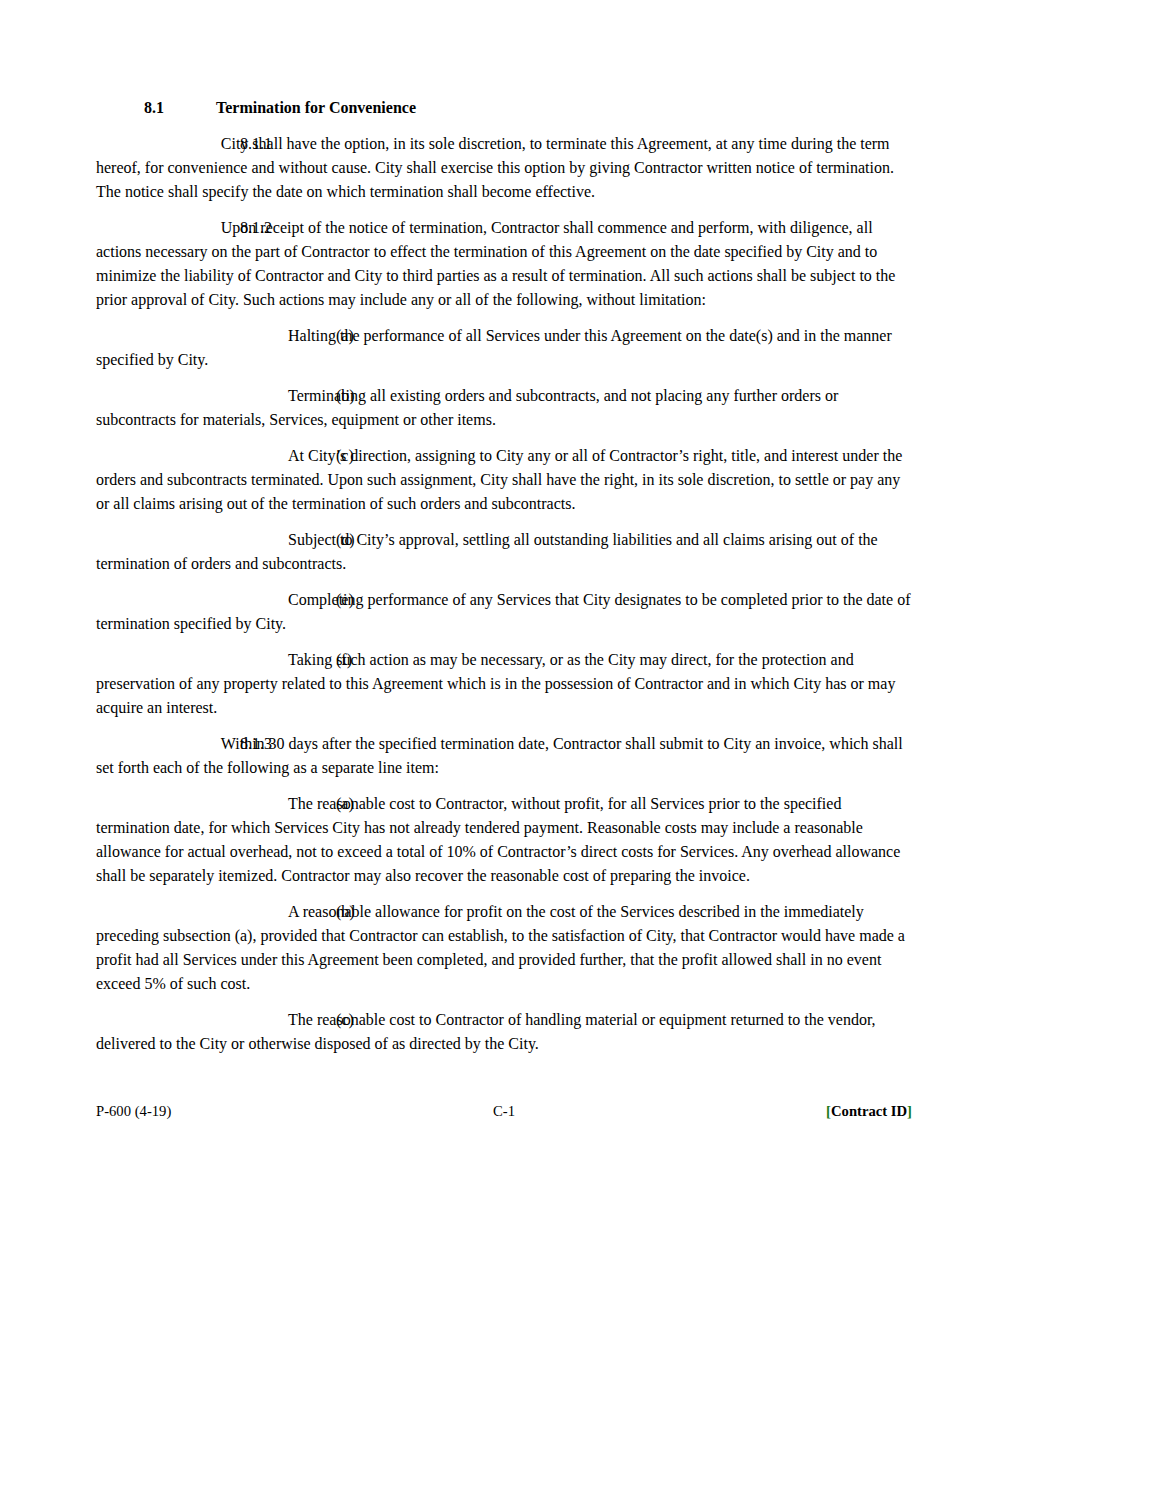8.1 Termination for Convenience
8.1.1 City shall have the option, in its sole discretion, to terminate this Agreement, at any time during the term hereof, for convenience and without cause. City shall exercise this option by giving Contractor written notice of termination. The notice shall specify the date on which termination shall become effective.
8.1.2 Upon receipt of the notice of termination, Contractor shall commence and perform, with diligence, all actions necessary on the part of Contractor to effect the termination of this Agreement on the date specified by City and to minimize the liability of Contractor and City to third parties as a result of termination. All such actions shall be subject to the prior approval of City. Such actions may include any or all of the following, without limitation:
(a) Halting the performance of all Services under this Agreement on the date(s) and in the manner specified by City.
(b) Terminating all existing orders and subcontracts, and not placing any further orders or subcontracts for materials, Services, equipment or other items.
(c) At City’s direction, assigning to City any or all of Contractor’s right, title, and interest under the orders and subcontracts terminated. Upon such assignment, City shall have the right, in its sole discretion, to settle or pay any or all claims arising out of the termination of such orders and subcontracts.
(d) Subject to City’s approval, settling all outstanding liabilities and all claims arising out of the termination of orders and subcontracts.
(e) Completing performance of any Services that City designates to be completed prior to the date of termination specified by City.
(f) Taking such action as may be necessary, or as the City may direct, for the protection and preservation of any property related to this Agreement which is in the possession of Contractor and in which City has or may acquire an interest.
8.1.3 Within 30 days after the specified termination date, Contractor shall submit to City an invoice, which shall set forth each of the following as a separate line item:
(a) The reasonable cost to Contractor, without profit, for all Services prior to the specified termination date, for which Services City has not already tendered payment. Reasonable costs may include a reasonable allowance for actual overhead, not to exceed a total of 10% of Contractor’s direct costs for Services. Any overhead allowance shall be separately itemized. Contractor may also recover the reasonable cost of preparing the invoice.
(b) A reasonable allowance for profit on the cost of the Services described in the immediately preceding subsection (a), provided that Contractor can establish, to the satisfaction of City, that Contractor would have made a profit had all Services under this Agreement been completed, and provided further, that the profit allowed shall in no event exceed 5% of such cost.
(c) The reasonable cost to Contractor of handling material or equipment returned to the vendor, delivered to the City or otherwise disposed of as directed by the City.
P-600 (4-19)
C-1
[Contract ID]